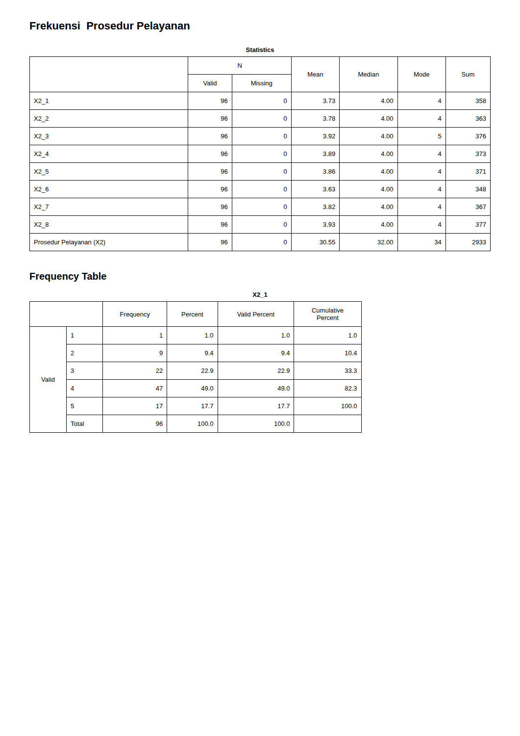Frekuensi Prosedur Pelayanan
Statistics
| | N | Mean | Median | Mode | Sum |
| --- | --- | --- | --- | --- | --- |
| Valid | Missing |
| X2_1 | 96 | 0 | 3.73 | 4.00 | 4 | 358 |
| X2_2 | 96 | 0 | 3.78 | 4.00 | 4 | 363 |
| X2_3 | 96 | 0 | 3.92 | 4.00 | 5 | 376 |
| X2_4 | 96 | 0 | 3.89 | 4.00 | 4 | 373 |
| X2_5 | 96 | 0 | 3.86 | 4.00 | 4 | 371 |
| X2_6 | 96 | 0 | 3.63 | 4.00 | 4 | 348 |
| X2_7 | 96 | 0 | 3.82 | 4.00 | 4 | 367 |
| X2_8 | 96 | 0 | 3.93 | 4.00 | 4 | 377 |
| Prosedur Pelayanan (X2) | 96 | 0 | 30.55 | 32.00 | 34 | 2933 |
Frequency Table
X2_1
| | Frequency | Percent | Valid Percent | Cumulative Percent |
| --- | --- | --- | --- | --- |
| Valid | 1 | 1 | 1.0 | 1.0 | 1.0 |
| 2 | 9 | 9.4 | 9.4 | 10.4 |
| 3 | 22 | 22.9 | 22.9 | 33.3 |
| 4 | 47 | 49.0 | 49.0 | 82.3 |
| 5 | 17 | 17.7 | 17.7 | 100.0 |
| Total | 96 | 100.0 | 100.0 | |